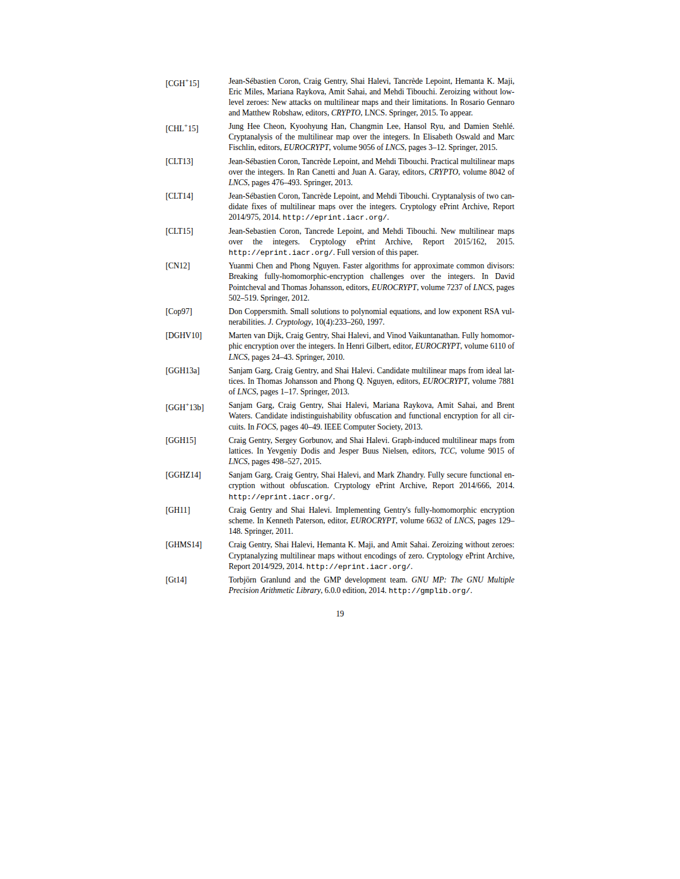[CGH+15]
Jean-Sébastien Coron, Craig Gentry, Shai Halevi, Tancrède Lepoint, Hemanta K. Maji, Eric Miles, Mariana Raykova, Amit Sahai, and Mehdi Tibouchi. Zeroizing without low-level zeroes: New attacks on multilinear maps and their limitations. In Rosario Gennaro and Matthew Robshaw, editors, CRYPTO, LNCS. Springer, 2015. To appear.
[CHL+15]
Jung Hee Cheon, Kyoohyung Han, Changmin Lee, Hansol Ryu, and Damien Stehlé. Cryptanalysis of the multilinear map over the integers. In Elisabeth Oswald and Marc Fischlin, editors, EUROCRYPT, volume 9056 of LNCS, pages 3–12. Springer, 2015.
[CLT13]
Jean-Sébastien Coron, Tancrède Lepoint, and Mehdi Tibouchi. Practical multilinear maps over the integers. In Ran Canetti and Juan A. Garay, editors, CRYPTO, volume 8042 of LNCS, pages 476–493. Springer, 2013.
[CLT14]
Jean-Sébastien Coron, Tancrède Lepoint, and Mehdi Tibouchi. Cryptanalysis of two candidate fixes of multilinear maps over the integers. Cryptology ePrint Archive, Report 2014/975, 2014. http://eprint.iacr.org/.
[CLT15]
Jean-Sebastien Coron, Tancrede Lepoint, and Mehdi Tibouchi. New multilinear maps over the integers. Cryptology ePrint Archive, Report 2015/162, 2015. http://eprint.iacr.org/. Full version of this paper.
[CN12]
Yuanmi Chen and Phong Nguyen. Faster algorithms for approximate common divisors: Breaking fully-homomorphic-encryption challenges over the integers. In David Pointcheval and Thomas Johansson, editors, EUROCRYPT, volume 7237 of LNCS, pages 502–519. Springer, 2012.
[Cop97]
Don Coppersmith. Small solutions to polynomial equations, and low exponent RSA vulnerabilities. J. Cryptology, 10(4):233–260, 1997.
[DGHV10]
Marten van Dijk, Craig Gentry, Shai Halevi, and Vinod Vaikuntanathan. Fully homomorphic encryption over the integers. In Henri Gilbert, editor, EUROCRYPT, volume 6110 of LNCS, pages 24–43. Springer, 2010.
[GGH13a]
Sanjam Garg, Craig Gentry, and Shai Halevi. Candidate multilinear maps from ideal lattices. In Thomas Johansson and Phong Q. Nguyen, editors, EUROCRYPT, volume 7881 of LNCS, pages 1–17. Springer, 2013.
[GGH+13b]
Sanjam Garg, Craig Gentry, Shai Halevi, Mariana Raykova, Amit Sahai, and Brent Waters. Candidate indistinguishability obfuscation and functional encryption for all circuits. In FOCS, pages 40–49. IEEE Computer Society, 2013.
[GGH15]
Craig Gentry, Sergey Gorbunov, and Shai Halevi. Graph-induced multilinear maps from lattices. In Yevgeniy Dodis and Jesper Buus Nielsen, editors, TCC, volume 9015 of LNCS, pages 498–527, 2015.
[GGHZ14]
Sanjam Garg, Craig Gentry, Shai Halevi, and Mark Zhandry. Fully secure functional encryption without obfuscation. Cryptology ePrint Archive, Report 2014/666, 2014. http://eprint.iacr.org/.
[GH11]
Craig Gentry and Shai Halevi. Implementing Gentry's fully-homomorphic encryption scheme. In Kenneth Paterson, editor, EUROCRYPT, volume 6632 of LNCS, pages 129–148. Springer, 2011.
[GHMS14]
Craig Gentry, Shai Halevi, Hemanta K. Maji, and Amit Sahai. Zeroizing without zeroes: Cryptanalyzing multilinear maps without encodings of zero. Cryptology ePrint Archive, Report 2014/929, 2014. http://eprint.iacr.org/.
[Gt14]
Torbjörn Granlund and the GMP development team. GNU MP: The GNU Multiple Precision Arithmetic Library, 6.0.0 edition, 2014. http://gmplib.org/.
19